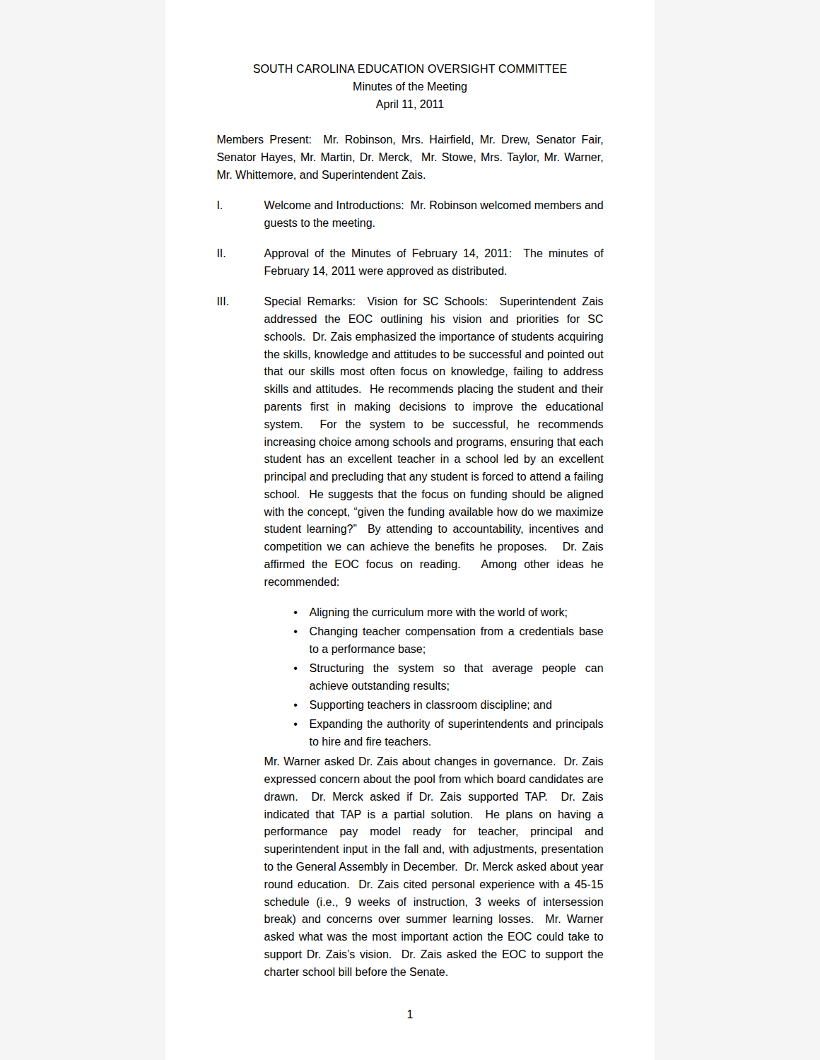SOUTH CAROLINA EDUCATION OVERSIGHT COMMITTEE Minutes of the Meeting April 11, 2011
Members Present: Mr. Robinson, Mrs. Hairfield, Mr. Drew, Senator Fair, Senator Hayes, Mr. Martin, Dr. Merck, Mr. Stowe, Mrs. Taylor, Mr. Warner, Mr. Whittemore, and Superintendent Zais.
I.
Welcome and Introductions: Mr. Robinson welcomed members and guests to the meeting.
II.
Approval of the Minutes of February 14, 2011: The minutes of February 14, 2011 were approved as distributed.
III.
Special Remarks: Vision for SC Schools: Superintendent Zais addressed the EOC outlining his vision and priorities for SC schools. Dr. Zais emphasized the importance of students acquiring the skills, knowledge and attitudes to be successful and pointed out that our skills most often focus on knowledge, failing to address skills and attitudes. He recommends placing the student and their parents first in making decisions to improve the educational system. For the system to be successful, he recommends increasing choice among schools and programs, ensuring that each student has an excellent teacher in a school led by an excellent principal and precluding that any student is forced to attend a failing school. He suggests that the focus on funding should be aligned with the concept, “given the funding available how do we maximize student learning?” By attending to accountability, incentives and competition we can achieve the benefits he proposes. Dr. Zais affirmed the EOC focus on reading. Among other ideas he recommended:
Aligning the curriculum more with the world of work;
Changing teacher compensation from a credentials base to a performance base;
Structuring the system so that average people can achieve outstanding results;
Supporting teachers in classroom discipline; and
Expanding the authority of superintendents and principals to hire and fire teachers.
Mr. Warner asked Dr. Zais about changes in governance. Dr. Zais expressed concern about the pool from which board candidates are drawn. Dr. Merck asked if Dr. Zais supported TAP. Dr. Zais indicated that TAP is a partial solution. He plans on having a performance pay model ready for teacher, principal and superintendent input in the fall and, with adjustments, presentation to the General Assembly in December. Dr. Merck asked about year round education. Dr. Zais cited personal experience with a 45-15 schedule (i.e., 9 weeks of instruction, 3 weeks of intersession break) and concerns over summer learning losses. Mr. Warner asked what was the most important action the EOC could take to support Dr. Zais’s vision. Dr. Zais asked the EOC to support the charter school bill before the Senate.
1